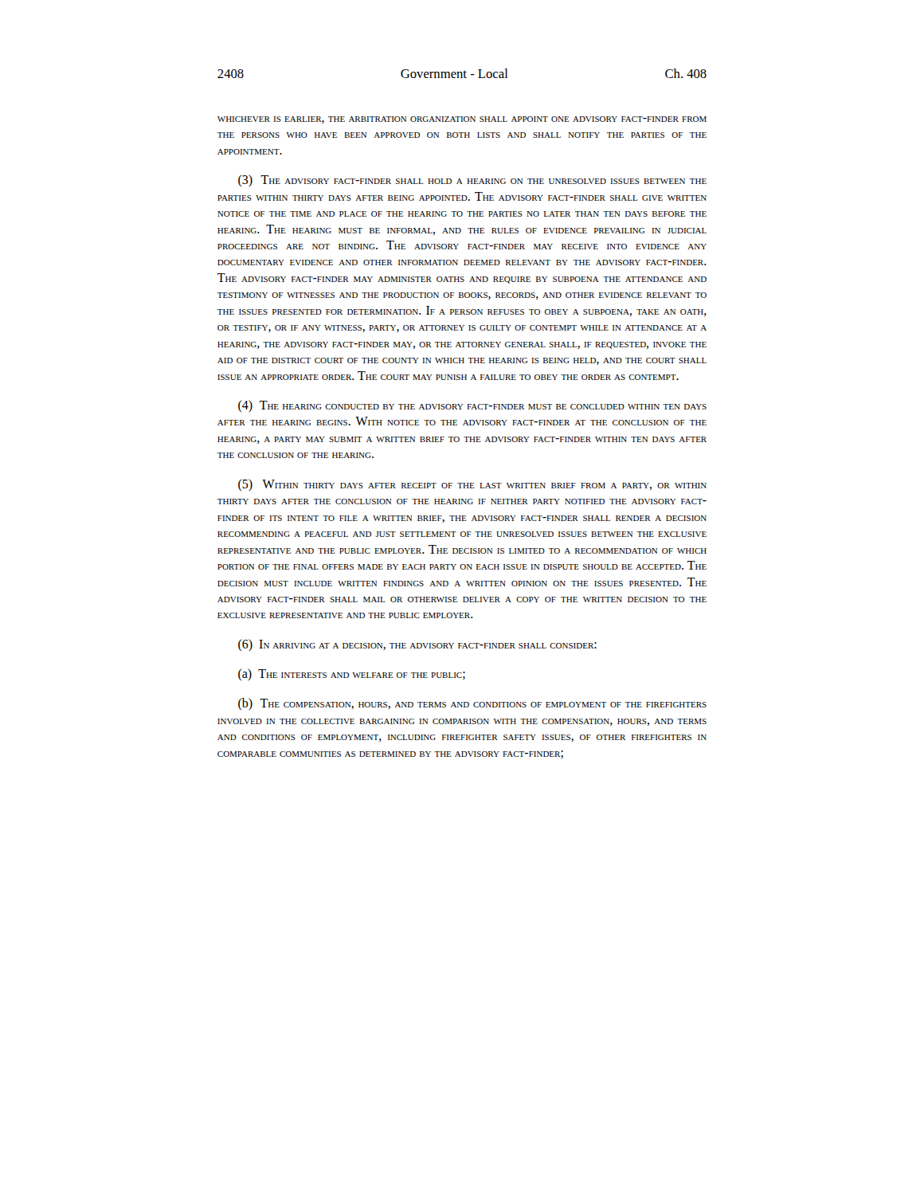2408 Government - Local Ch. 408
whichever is earlier, the arbitration organization shall appoint one advisory fact-finder from the persons who have been approved on both lists and shall notify the parties of the appointment.
(3) The advisory fact-finder shall hold a hearing on the unresolved issues between the parties within thirty days after being appointed. The advisory fact-finder shall give written notice of the time and place of the hearing to the parties no later than ten days before the hearing. The hearing must be informal, and the rules of evidence prevailing in judicial proceedings are not binding. The advisory fact-finder may receive into evidence any documentary evidence and other information deemed relevant by the advisory fact-finder. The advisory fact-finder may administer oaths and require by subpoena the attendance and testimony of witnesses and the production of books, records, and other evidence relevant to the issues presented for determination. If a person refuses to obey a subpoena, take an oath, or testify, or if any witness, party, or attorney is guilty of contempt while in attendance at a hearing, the advisory fact-finder may, or the attorney general shall, if requested, invoke the aid of the district court of the county in which the hearing is being held, and the court shall issue an appropriate order. The court may punish a failure to obey the order as contempt.
(4) The hearing conducted by the advisory fact-finder must be concluded within ten days after the hearing begins. With notice to the advisory fact-finder at the conclusion of the hearing, a party may submit a written brief to the advisory fact-finder within ten days after the conclusion of the hearing.
(5) Within thirty days after receipt of the last written brief from a party, or within thirty days after the conclusion of the hearing if neither party notified the advisory fact-finder of its intent to file a written brief, the advisory fact-finder shall render a decision recommending a peaceful and just settlement of the unresolved issues between the exclusive representative and the public employer. The decision is limited to a recommendation of which portion of the final offers made by each party on each issue in dispute should be accepted. The decision must include written findings and a written opinion on the issues presented. The advisory fact-finder shall mail or otherwise deliver a copy of the written decision to the exclusive representative and the public employer.
(6) In arriving at a decision, the advisory fact-finder shall consider:
(a) The interests and welfare of the public;
(b) The compensation, hours, and terms and conditions of employment of the firefighters involved in the collective bargaining in comparison with the compensation, hours, and terms and conditions of employment, including firefighter safety issues, of other firefighters in comparable communities as determined by the advisory fact-finder;